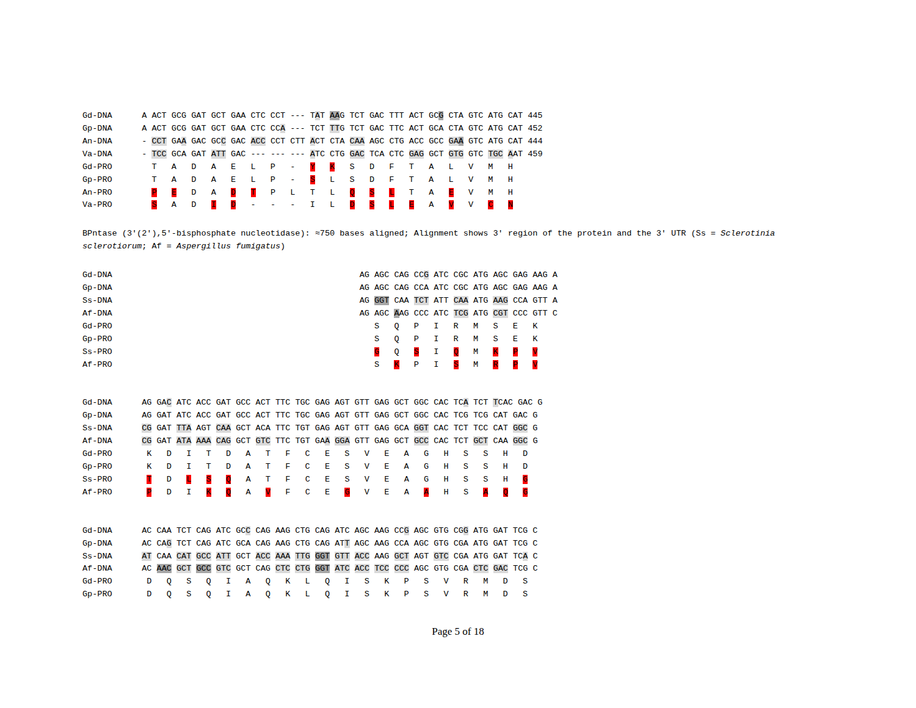Gd-DNA      A ACT GCG GAT GCT GAA CTC CCT --- TAT AAG TCT GAC TTT ACT GCG CTA GTC ATG CAT 445
Gp-DNA      A ACT GCG GAT GCT GAA CTC CCA --- TCT TTG TCT GAC TTC ACT GCA CTA GTC ATG CAT 452
An-DNA      - CCT GAA GAC GCC GAC ACC CCT CTT ACT CTA CAA AGC CTG ACC GCC GA A GTC ATG CAT 444
Va-DNA      - TCC GCA GAT ATT GAC --- --- --- ATC CTG GAC TCA CTC GAG GCT GTG GTC TGC AAT 459
Gd-PRO        T   A   D   A   E   L   P   -   Y   K   S   D   F   T   A   L   V   M   H
Gp-PRO        T   A   D   A   E   L   P   -   S   L   S   D   F   T   A   L   V   M   H
An-PRO        P   E   D   A   D   T   P   L   T   L   Q   S   L   T   A   E   V   M   H
Va-PRO        S   A   D   I   D   -   -   -   I   L   D   S   L   E   A   V   V   C   N
BPntase (3'(2'),5'-bisphosphate nucleotidase): ≈750 bases aligned; Alignment shows 3' region of the protein and the 3' UTR (Ss = Sclerotinia sclerotiorum; Af = Aspergillus fumigatus)
Gd-DNA                                                  AG AGC CAG CCG ATC CGC ATG AGC GAG AAG A
Gp-DNA                                                  AG AGC CAG CCA ATC CGC ATG AGC GAG AAG A
Ss-DNA                                                  AG GGT CAA TCT ATT CAA ATG AAG CCA GTT A
Af-DNA                                                  AG AGC AAG CCC ATC TCG ATG CGT CCC GTT C
Gd-PRO                                                     S   Q   P   I   R   M   S   E   K
Gp-PRO                                                     S   Q   P   I   R   M   S   E   K
Ss-PRO                                                     G   Q   S   I   Q   M   K   P   V
Af-PRO                                                     S   K   P   I   S   M   R   P   V


Gd-DNA      AG GAC ATC ACC GAT GCC ACT TTC TGC GAG AGT GTT GAG GCT GGC CAC TCA TCT TCAC GAC G
Gp-DNA      AG GAT ATC ACC GAT GCC ACT TTC TGC GAG AGT GTT GAG GCT GGC CAC TCG TCG CAT GAC G
Ss-DNA      CG GAT TTA AGT CAA GCT ACA TTC TGT GAG AGT GTT GAG GCA GGT CAC TCT TCC CAT GGC G
Af-DNA      CG GAT ATA AAA CAG GCT GTC TTC TGT GAA GGA GTT GAG GCT GCC CAC TCT GCT CAA GGC G
Gd-PRO       K   D   I   T   D   A   T   F   C   E   S   V   E   A   G   H   S   S   H   D
Gp-PRO       K   D   I   T   D   A   T   F   C   E   S   V   E   A   G   H   S   S   H   D
Ss-PRO       T   D   L   S   Q   A   T   F   C   E   S   V   E   A   G   H   S   S   H   G
Af-PRO       P   D   I   K   Q   A   V   F   C   E   G   V   E   A   A   H   S   A   Q   G


Gd-DNA      AC CAA TCT CAG ATC GCC CAG AAG CTG CAG ATC AGC AAG CCG AGC GTG CGG ATG GAT TCG C
Gp-DNA      AC CAG TCT CAG ATC GCA CAG AAG CTG CAG ATT AGC AAG CCA AGC GTG CGA ATG GAT TCG C
Ss-DNA      AT CAA CAT GCC ATT GCT ACC AAA TTG GGT GTT ACC AAG GCT AGT GTC CGA ATG GAT TCA C
Af-DNA      AC AAC GCT GCC GTC GCT CAG CTC CTG GGT ATC ACC TCC CCC AGC GTG CGA CTC GAC TCG C
Gd-PRO       D   Q   S   Q   I   A   Q   K   L   Q   I   S   K   P   S   V   R   M   D   S
Gp-PRO       D   Q   S   Q   I   A   Q   K   L   Q   I   S   K   P   S   V   R   M   D   S
Page 5 of 18